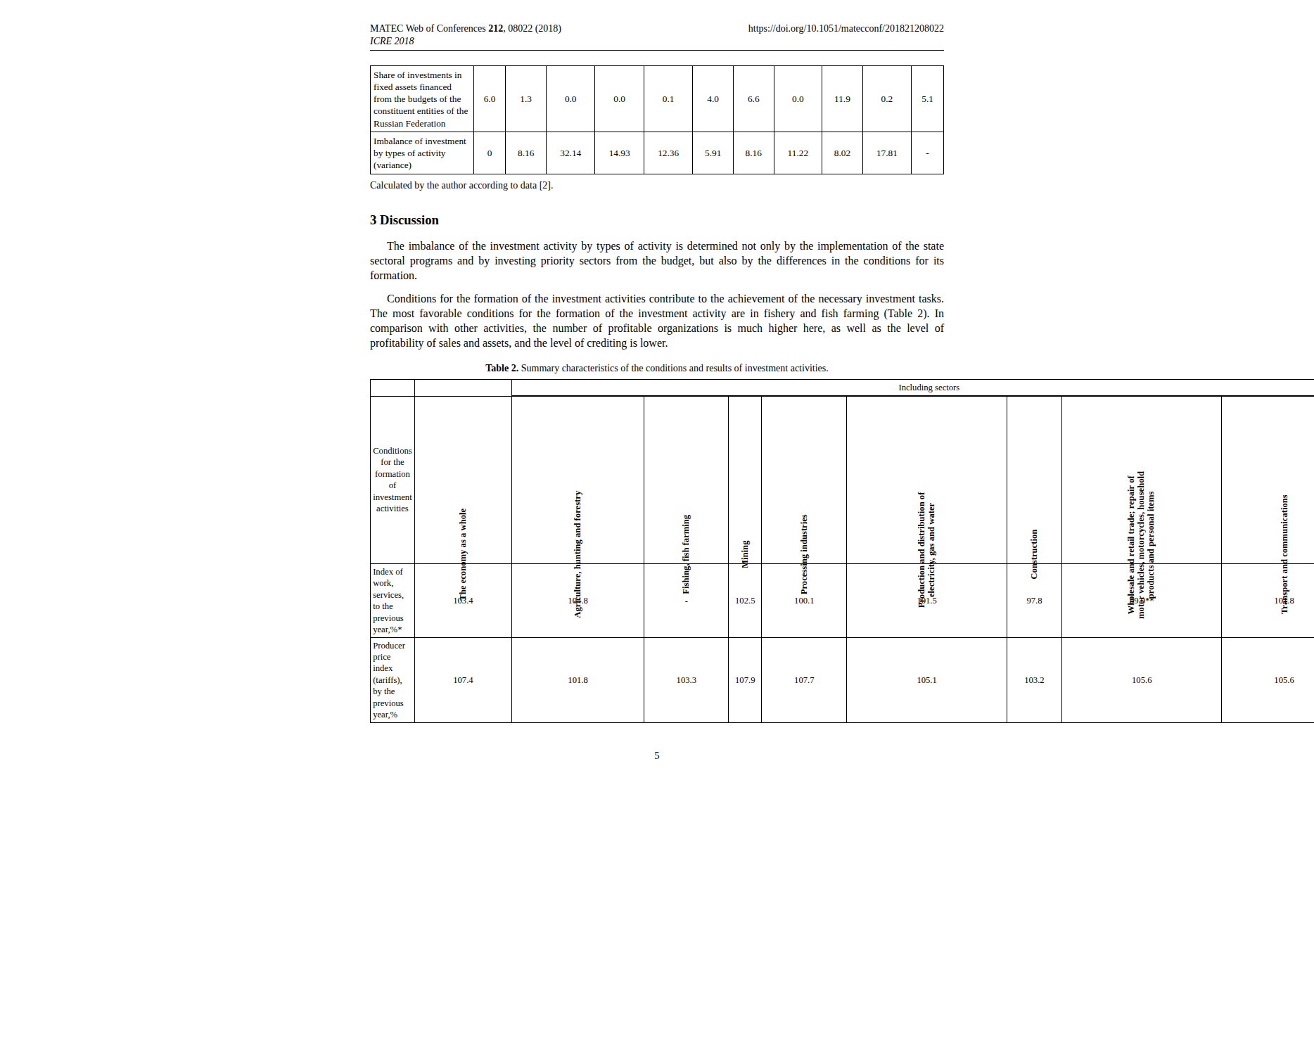MATEC Web of Conferences 212, 08022 (2018)
ICRE 2018
https://doi.org/10.1051/matecconf/201821208022
| Share of investments in fixed assets financed from the budgets of the constituent entities of the Russian Federation | 6.0 | 1.3 | 0.0 | 0.0 | 0.1 | 4.0 | 6.6 | 0.0 | 11.9 | 0.2 | 5.1 |
| Imbalance of investment by types of activity (variance) | 0 | 8.16 | 32.14 | 14.93 | 12.36 | 5.91 | 8.16 | 11.22 | 8.02 | 17.81 | - |
Calculated by the author according to data [2].
3 Discussion
The imbalance of the investment activity by types of activity is determined not only by the implementation of the state sectoral programs and by investing priority sectors from the budget, but also by the differences in the conditions for its formation.
Conditions for the formation of the investment activities contribute to the achievement of the necessary investment tasks. The most favorable conditions for the formation of the investment activity are in fishery and fish farming (Table 2). In comparison with other activities, the number of profitable organizations is much higher here, as well as the level of profitability of sales and assets, and the level of crediting is lower.
Table 2. Summary characteristics of the conditions and results of investment activities.
| | | Including sectors |
| Conditions for the formation of investment activities | The economy as a whole | Agriculture, hunting and forestry | Fishing, fish farming | Mining | Processing industries | Production and distribution of electricity, gas and water | Construction | Wholesale and retail trade; repair of motor vehicles, motorcycles, household products and personal items | Transport and communications | Communication |
| Index of work, services, to the previous year,%* | 103.4 | 104.8 | - | 102.5 | 100.1 | 101.5 | 97.8 | 99.0** | 101.8 | 96.2 |
| Producer price index (tariffs), by the previous year,% | 107.4 | 101.8 | 103.3 | 107.9 | 107.7 | 105.1 | 103.2 | 105.6 | 105.6 | 105.4*** |
5